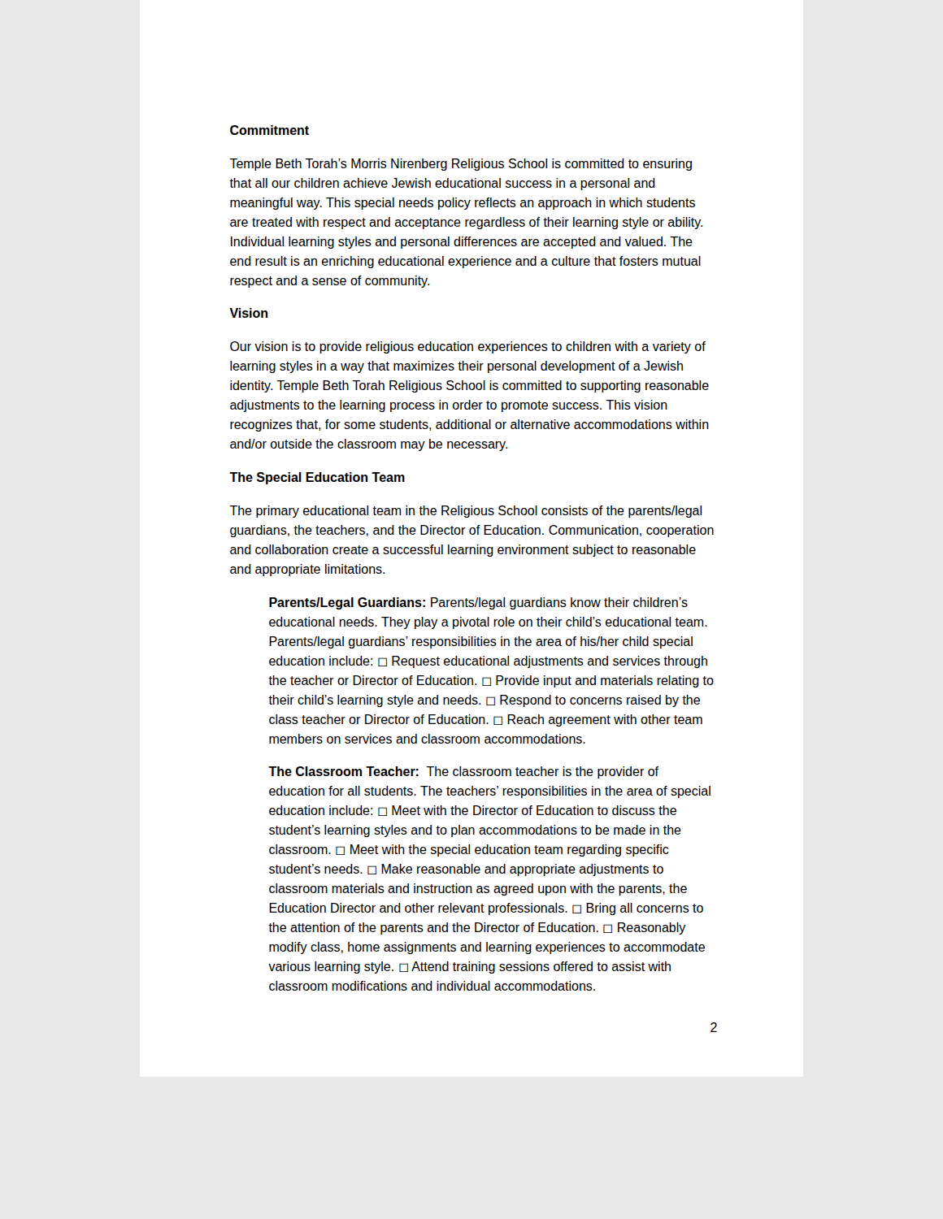Commitment
Temple Beth Torah’s Morris Nirenberg Religious School is committed to ensuring that all our children achieve Jewish educational success in a personal and meaningful way. This special needs policy reflects an approach in which students are treated with respect and acceptance regardless of their learning style or ability. Individual learning styles and personal differences are accepted and valued. The end result is an enriching educational experience and a culture that fosters mutual respect and a sense of community.
Vision
Our vision is to provide religious education experiences to children with a variety of learning styles in a way that maximizes their personal development of a Jewish identity. Temple Beth Torah Religious School is committed to supporting reasonable adjustments to the learning process in order to promote success. This vision recognizes that, for some students, additional or alternative accommodations within and/or outside the classroom may be necessary.
The Special Education Team
The primary educational team in the Religious School consists of the parents/legal guardians, the teachers, and the Director of Education. Communication, cooperation and collaboration create a successful learning environment subject to reasonable and appropriate limitations.
Parents/Legal Guardians: Parents/legal guardians know their children’s educational needs. They play a pivotal role on their child’s educational team. Parents/legal guardians’ responsibilities in the area of his/her child special education include: ◻ Request educational adjustments and services through the teacher or Director of Education. ◻ Provide input and materials relating to their child’s learning style and needs. ◻ Respond to concerns raised by the class teacher or Director of Education. ◻ Reach agreement with other team members on services and classroom accommodations.
The Classroom Teacher: The classroom teacher is the provider of education for all students. The teachers’ responsibilities in the area of special education include: ◻ Meet with the Director of Education to discuss the student’s learning styles and to plan accommodations to be made in the classroom. ◻ Meet with the special education team regarding specific student’s needs. ◻ Make reasonable and appropriate adjustments to classroom materials and instruction as agreed upon with the parents, the Education Director and other relevant professionals. ◻ Bring all concerns to the attention of the parents and the Director of Education. ◻ Reasonably modify class, home assignments and learning experiences to accommodate various learning style. ◻ Attend training sessions offered to assist with classroom modifications and individual accommodations.
2